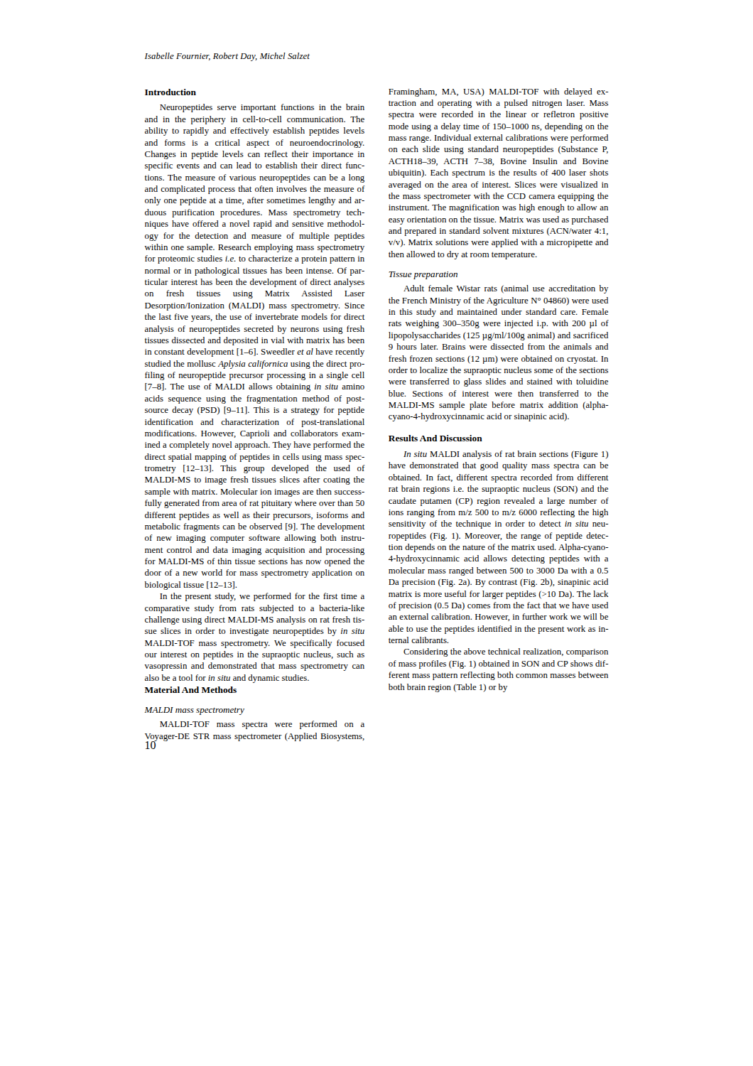Isabelle Fournier, Robert Day, Michel Salzet
Introduction
Neuropeptides serve important functions in the brain and in the periphery in cell-to-cell communication. The ability to rapidly and effectively establish peptides levels and forms is a critical aspect of neuroendocrinology. Changes in peptide levels can reflect their importance in specific events and can lead to establish their direct functions. The measure of various neuropeptides can be a long and complicated process that often involves the measure of only one peptide at a time, after sometimes lengthy and arduous purification procedures. Mass spectrometry techniques have offered a novel rapid and sensitive methodology for the detection and measure of multiple peptides within one sample. Research employing mass spectrometry for proteomic studies i.e. to characterize a protein pattern in normal or in pathological tissues has been intense. Of particular interest has been the development of direct analyses on fresh tissues using Matrix Assisted Laser Desorption/Ionization (MALDI) mass spectrometry. Since the last five years, the use of invertebrate models for direct analysis of neuropeptides secreted by neurons using fresh tissues dissected and deposited in vial with matrix has been in constant development [1–6]. Sweedler et al have recently studied the mollusc Aplysia californica using the direct profiling of neuropeptide precursor processing in a single cell [7–8]. The use of MALDI allows obtaining in situ amino acids sequence using the fragmentation method of post-source decay (PSD) [9–11]. This is a strategy for peptide identification and characterization of post-translational modifications. However, Caprioli and collaborators examined a completely novel approach. They have performed the direct spatial mapping of peptides in cells using mass spectrometry [12–13]. This group developed the used of MALDI-MS to image fresh tissues slices after coating the sample with matrix. Molecular ion images are then successfully generated from area of rat pituitary where over than 50 different peptides as well as their precursors, isoforms and metabolic fragments can be observed [9]. The development of new imaging computer software allowing both instrument control and data imaging acquisition and processing for MALDI-MS of thin tissue sections has now opened the door of a new world for mass spectrometry application on biological tissue [12–13].
In the present study, we performed for the first time a comparative study from rats subjected to a bacteria-like challenge using direct MALDI-MS analysis on rat fresh tissue slices in order to investigate neuropeptides by in situ MALDI-TOF mass spectrometry. We specifically focused our interest on peptides in the supraoptic nucleus, such as vasopressin and demonstrated that mass spectrometry can also be a tool for in situ and dynamic studies.
Material And Methods
MALDI mass spectrometry
MALDI-TOF mass spectra were performed on a Voyager-DE STR mass spectrometer (Applied Biosystems, Framingham, MA, USA) MALDI-TOF with delayed extraction and operating with a pulsed nitrogen laser. Mass spectra were recorded in the linear or refletron positive mode using a delay time of 150–1000 ns, depending on the mass range. Individual external calibrations were performed on each slide using standard neuropeptides (Substance P, ACTH18–39, ACTH 7–38, Bovine Insulin and Bovine ubiquitin). Each spectrum is the results of 400 laser shots averaged on the area of interest. Slices were visualized in the mass spectrometer with the CCD camera equipping the instrument. The magnification was high enough to allow an easy orientation on the tissue. Matrix was used as purchased and prepared in standard solvent mixtures (ACN/water 4:1, v/v). Matrix solutions were applied with a micropipette and then allowed to dry at room temperature.
Tissue preparation
Adult female Wistar rats (animal use accreditation by the French Ministry of the Agriculture N° 04860) were used in this study and maintained under standard care. Female rats weighing 300–350g were injected i.p. with 200 µl of lipopolysaccharides (125 µg/ml/100g animal) and sacrificed 9 hours later. Brains were dissected from the animals and fresh frozen sections (12 µm) were obtained on cryostat. In order to localize the supraoptic nucleus some of the sections were transferred to glass slides and stained with toluidine blue. Sections of interest were then transferred to the MALDI-MS sample plate before matrix addition (alpha-cyano-4-hydroxycinnamic acid or sinapinic acid).
Results And Discussion
In situ MALDI analysis of rat brain sections (Figure 1) have demonstrated that good quality mass spectra can be obtained. In fact, different spectra recorded from different rat brain regions i.e. the supraoptic nucleus (SON) and the caudate putamen (CP) region revealed a large number of ions ranging from m/z 500 to m/z 6000 reflecting the high sensitivity of the technique in order to detect in situ neuropeptides (Fig. 1). Moreover, the range of peptide detection depends on the nature of the matrix used. Alpha-cyano-4-hydroxycinnamic acid allows detecting peptides with a molecular mass ranged between 500 to 3000 Da with a 0.5 Da precision (Fig. 2a). By contrast (Fig. 2b), sinapinic acid matrix is more useful for larger peptides (>10 Da). The lack of precision (0.5 Da) comes from the fact that we have used an external calibration. However, in further work we will be able to use the peptides identified in the present work as internal calibrants.
Considering the above technical realization, comparison of mass profiles (Fig. 1) obtained in SON and CP shows different mass pattern reflecting both common masses between both brain region (Table 1) or by
10